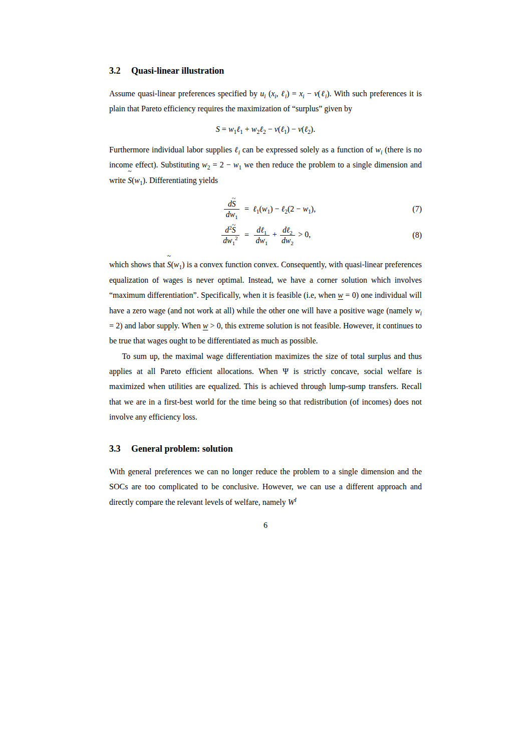3.2 Quasi-linear illustration
Assume quasi-linear preferences specified by ui (xi, ℓi) = xi − v(ℓi). With such preferences it is plain that Pareto efficiency requires the maximization of “surplus” given by
S = w1ℓ1 + w2ℓ2 − v(ℓ1) − v(ℓ2).
Furthermore individual labor supplies ℓi can be expressed solely as a function of wi (there is no income effect). Substituting w2 = 2 − w1 we then reduce the problem to a single dimension and write ~S(w1). Differentiating yields
| d ~ S dw 1 | = | ℓ 1 ( w 1 ) − ℓ 2 (2 − w 1 ), | (7) |
| d 2 ~ S dw 1 2 | = | dℓ 1 dw 1 + dℓ 2 dw 2 > 0, | (8) |
which shows that ~S(w1) is a convex function convex. Consequently, with quasi-linear preferences equalization of wages is never optimal. Instead, we have a corner solution which involves “maximum differentiation”. Specifically, when it is feasible (i.e, when w = 0) one individual will have a zero wage (and not work at all) while the other one will have a positive wage (namely wi = 2) and labor supply. When w > 0, this extreme solution is not feasible. However, it continues to be true that wages ought to be differentiated as much as possible.
To sum up, the maximal wage differentiation maximizes the size of total surplus and thus applies at all Pareto efficient allocations. When Ψ is strictly concave, social welfare is maximized when utilities are equalized. This is achieved through lump-sump transfers. Recall that we are in a first-best world for the time being so that redistribution (of incomes) does not involve any efficiency loss.
3.3 General problem: solution
With general preferences we can no longer reduce the problem to a single dimension and the SOCs are too complicated to be conclusive. However, we can use a different approach and directly compare the relevant levels of welfare, namely WI
6